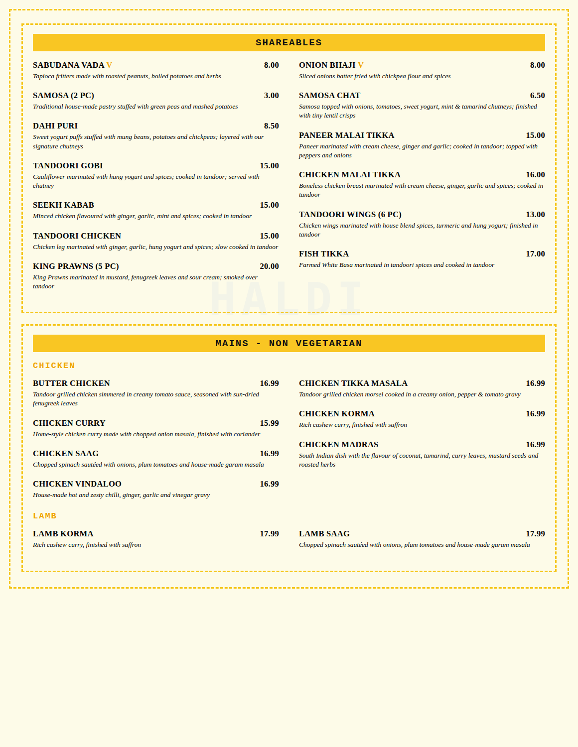HALDI
SHAREABLES
Sabudana Vada V 8.00
Tapioca fritters made with roasted peanuts, boiled potatoes and herbs
Samosa (2 pc) 3.00
Traditional house-made pastry stuffed with green peas and mashed potatoes
Dahi Puri 8.50
Sweet yogurt puffs stuffed with mung beans, potatoes and chickpeas; layered with our signature chutneys
Tandoori Gobi 15.00
Cauliflower marinated with hung yogurt and spices; cooked in tandoor; served with chutney
Seekh Kabab 15.00
Minced chicken flavoured with ginger, garlic, mint and spices; cooked in tandoor
Tandoori Chicken 15.00
Chicken leg marinated with ginger, garlic, hung yogurt and spices; slow cooked in tandoor
King Prawns (5 pc) 20.00
King Prawns marinated in mustard, fenugreek leaves and sour cream; smoked over tandoor
Onion Bhaji V 8.00
Sliced onions batter fried with chickpea flour and spices
Samosa Chat 6.50
Samosa topped with onions, tomatoes, sweet yogurt, mint & tamarind chutneys; finished with tiny lentil crisps
Paneer Malai Tikka 15.00
Paneer marinated with cream cheese, ginger and garlic; cooked in tandoor; topped with peppers and onions
Chicken Malai Tikka 16.00
Boneless chicken breast marinated with cream cheese, ginger, garlic and spices; cooked in tandoor
Tandoori Wings (6 pc) 13.00
Chicken wings marinated with house blend spices, turmeric and hung yogurt; finished in tandoor
Fish Tikka 17.00
Farmed White Basa marinated in tandoori spices and cooked in tandoor
MAINS - NON VEGETARIAN
CHICKEN
Butter Chicken 16.99
Tandoor grilled chicken simmered in creamy tomato sauce, seasoned with sun-dried fenugreek leaves
Chicken Curry 15.99
Home-style chicken curry made with chopped onion masala, finished with coriander
Chicken Saag 16.99
Chopped spinach sautéed with onions, plum tomatoes and house-made garam masala
Chicken Vindaloo 16.99
House-made hot and zesty chilli, ginger, garlic and vinegar gravy
Chicken Tikka Masala 16.99
Tandoor grilled chicken morsel cooked in a creamy onion, pepper & tomato gravy
Chicken Korma 16.99
Rich cashew curry, finished with saffron
Chicken Madras 16.99
South Indian dish with the flavour of coconut, tamarind, curry leaves, mustard seeds and roasted herbs
LAMB
Lamb Korma 17.99
Rich cashew curry, finished with saffron
Lamb Saag 17.99
Chopped spinach sautéed with onions, plum tomatoes and house-made garam masala